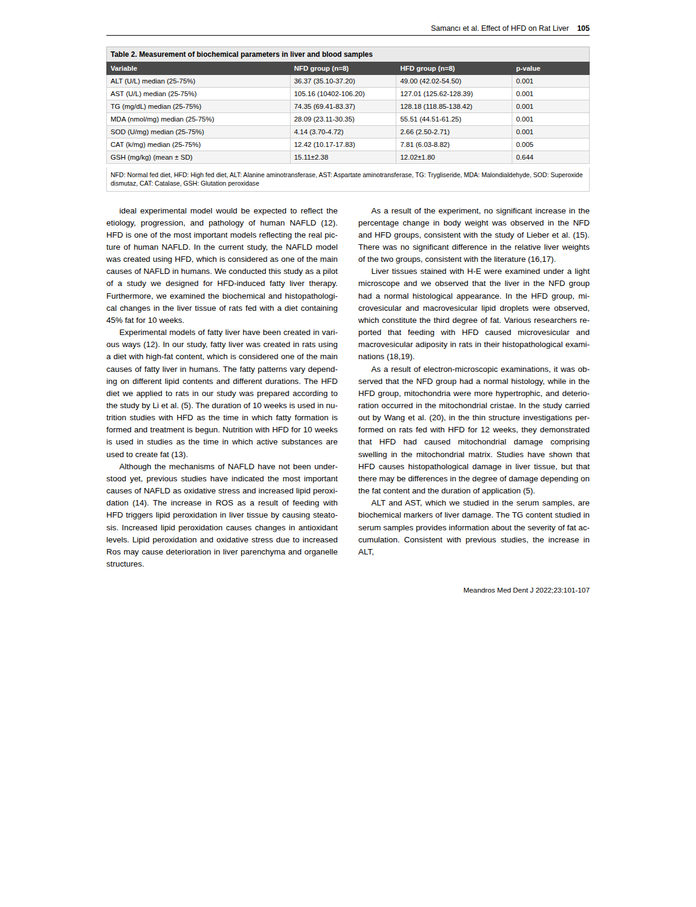Samancı et al. Effect of HFD on Rat Liver 105
Table 2. Measurement of biochemical parameters in liver and blood samples
| Variable | NFD group (n=8) | HFD group (n=8) | p-value |
| --- | --- | --- | --- |
| ALT (U/L) median (25-75%) | 36.37 (35.10-37.20) | 49.00 (42.02-54.50) | 0.001 |
| AST (U/L) median (25-75%) | 105.16 (10402-106.20) | 127.01 (125.62-128.39) | 0.001 |
| TG (mg/dL) median (25-75%) | 74.35 (69.41-83.37) | 128.18 (118.85-138.42) | 0.001 |
| MDA (nmol/mg) median (25-75%) | 28.09 (23.11-30.35) | 55.51 (44.51-61.25) | 0.001 |
| SOD (U/mg) median (25-75%) | 4.14 (3.70-4.72) | 2.66 (2.50-2.71) | 0.001 |
| CAT (k/mg) median (25-75%) | 12.42 (10.17-17.83) | 7.81 (6.03-8.82) | 0.005 |
| GSH (mg/kg) (mean ± SD) | 15.11±2.38 | 12.02±1.80 | 0.644 |
NFD: Normal fed diet, HFD: High fed diet, ALT: Alanine aminotransferase, AST: Aspartate aminotransferase, TG: Trygliseride, MDA: Malondialdehyde, SOD: Superoxide dismutaz, CAT: Catalase, GSH: Glutation peroxidase
ideal experimental model would be expected to reflect the etiology, progression, and pathology of human NAFLD (12). HFD is one of the most important models reflecting the real picture of human NAFLD. In the current study, the NAFLD model was created using HFD, which is considered as one of the main causes of NAFLD in humans. We conducted this study as a pilot of a study we designed for HFD-induced fatty liver therapy. Furthermore, we examined the biochemical and histopathological changes in the liver tissue of rats fed with a diet containing 45% fat for 10 weeks.
Experimental models of fatty liver have been created in various ways (12). In our study, fatty liver was created in rats using a diet with high-fat content, which is considered one of the main causes of fatty liver in humans. The fatty patterns vary depending on different lipid contents and different durations. The HFD diet we applied to rats in our study was prepared according to the study by Li et al. (5). The duration of 10 weeks is used in nutrition studies with HFD as the time in which fatty formation is formed and treatment is begun. Nutrition with HFD for 10 weeks is used in studies as the time in which active substances are used to create fat (13).
Although the mechanisms of NAFLD have not been understood yet, previous studies have indicated the most important causes of NAFLD as oxidative stress and increased lipid peroxidation (14). The increase in ROS as a result of feeding with HFD triggers lipid peroxidation in liver tissue by causing steatosis. Increased lipid peroxidation causes changes in antioxidant levels. Lipid peroxidation and oxidative stress due to increased Ros may cause deterioration in liver parenchyma and organelle structures.
As a result of the experiment, no significant increase in the percentage change in body weight was observed in the NFD and HFD groups, consistent with the study of Lieber et al. (15). There was no significant difference in the relative liver weights of the two groups, consistent with the literature (16,17).
Liver tissues stained with H-E were examined under a light microscope and we observed that the liver in the NFD group had a normal histological appearance. In the HFD group, microvesicular and macrovesicular lipid droplets were observed, which constitute the third degree of fat. Various researchers reported that feeding with HFD caused microvesicular and macrovesicular adiposity in rats in their histopathological examinations (18,19).
As a result of electron-microscopic examinations, it was observed that the NFD group had a normal histology, while in the HFD group, mitochondria were more hypertrophic, and deterioration occurred in the mitochondrial cristae. In the study carried out by Wang et al. (20), in the thin structure investigations performed on rats fed with HFD for 12 weeks, they demonstrated that HFD had caused mitochondrial damage comprising swelling in the mitochondrial matrix. Studies have shown that HFD causes histopathological damage in liver tissue, but that there may be differences in the degree of damage depending on the fat content and the duration of application (5).
ALT and AST, which we studied in the serum samples, are biochemical markers of liver damage. The TG content studied in serum samples provides information about the severity of fat accumulation. Consistent with previous studies, the increase in ALT,
Meandros Med Dent J 2022;23:101-107